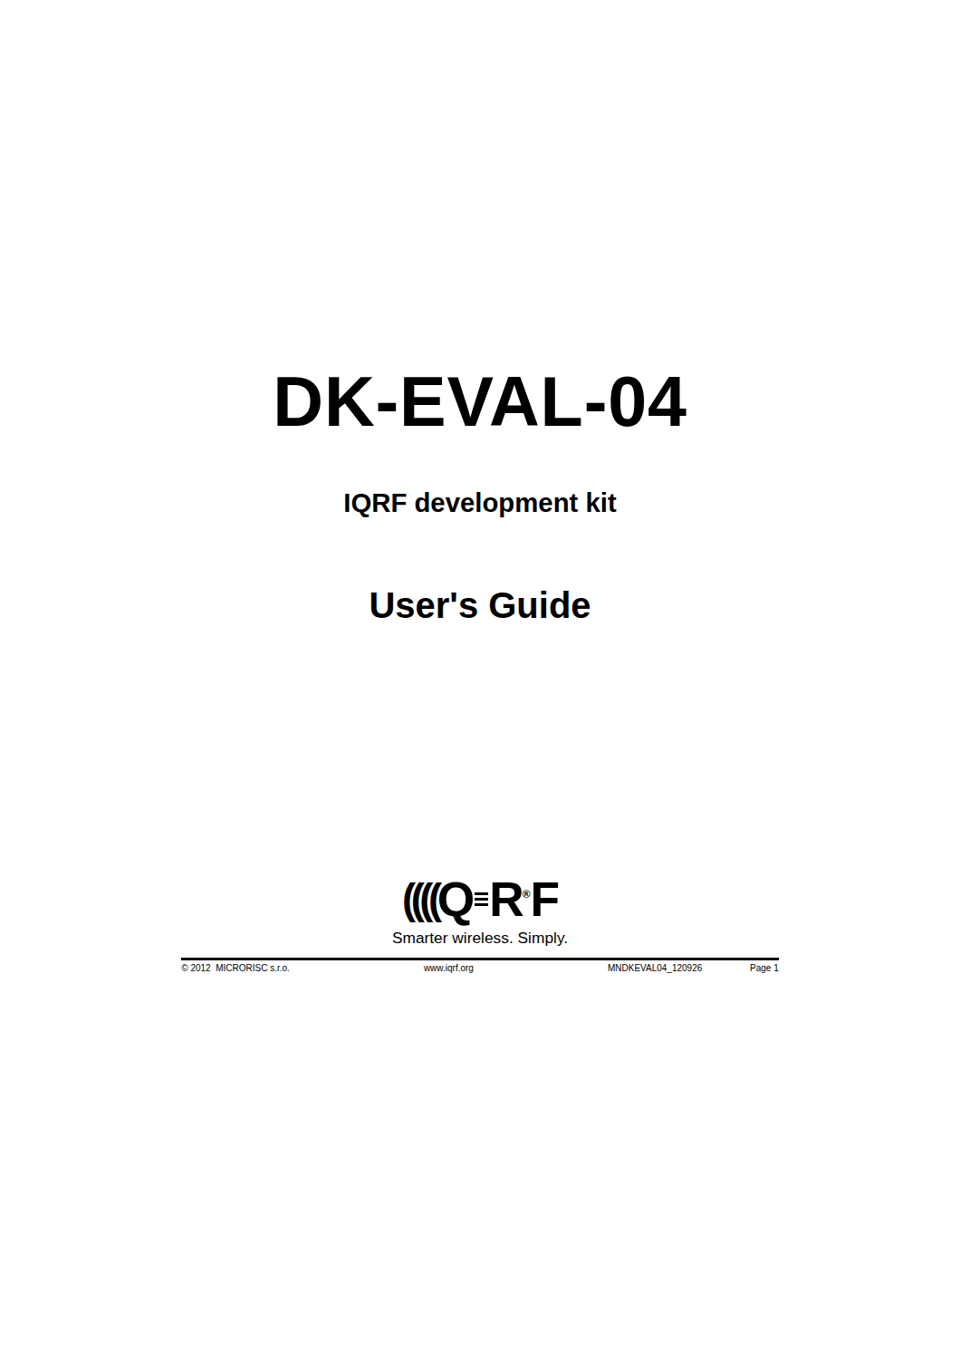DK-EVAL-04
IQRF development kit
User's Guide
((((Q R®F
Smarter wireless. Simply.
© 2012 MICRORISC s.r.o.
www.iqrf.org
MNDKEVAL04_120926
Page 1